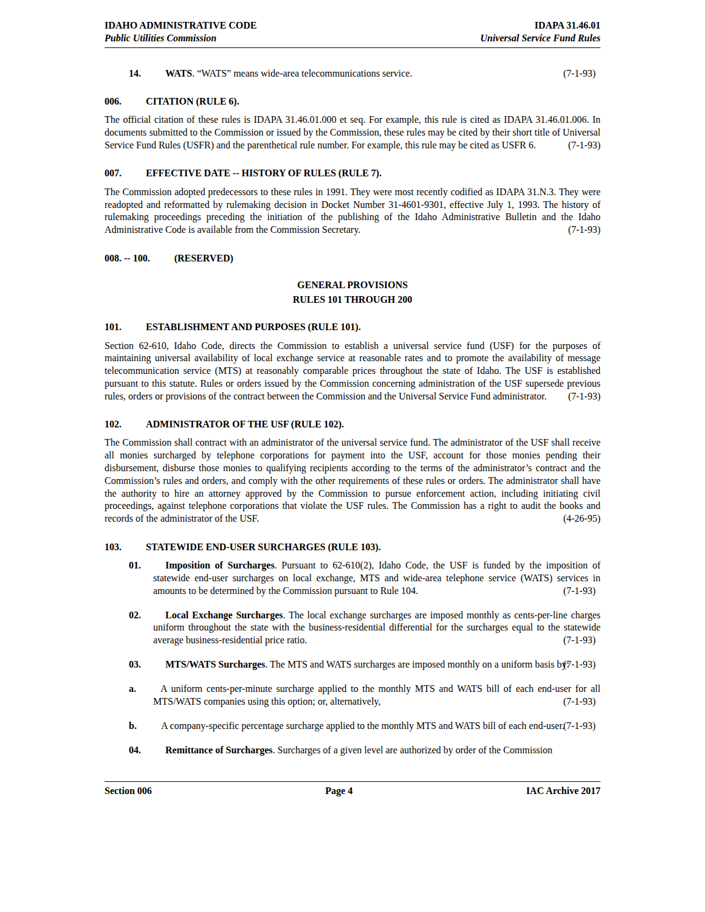IDAHO ADMINISTRATIVE CODE
Public Utilities Commission
IDAPA 31.46.01
Universal Service Fund Rules
14. WATS. “WATS” means wide-area telecommunications service.(7-1-93)
006. CITATION (RULE 6).
The official citation of these rules is IDAPA 31.46.01.000 et seq. For example, this rule is cited as IDAPA 31.46.01.006. In documents submitted to the Commission or issued by the Commission, these rules may be cited by their short title of Universal Service Fund Rules (USFR) and the parenthetical rule number. For example, this rule may be cited as USFR 6.(7-1-93)
007. EFFECTIVE DATE -- HISTORY OF RULES (RULE 7).
The Commission adopted predecessors to these rules in 1991. They were most recently codified as IDAPA 31.N.3. They were readopted and reformatted by rulemaking decision in Docket Number 31-4601-9301, effective July 1, 1993. The history of rulemaking proceedings preceding the initiation of the publishing of the Idaho Administrative Bulletin and the Idaho Administrative Code is available from the Commission Secretary.(7-1-93)
008. -- 100. (RESERVED)
GENERAL PROVISIONS
RULES 101 THROUGH 200
101. ESTABLISHMENT AND PURPOSES (RULE 101).
Section 62-610, Idaho Code, directs the Commission to establish a universal service fund (USF) for the purposes of maintaining universal availability of local exchange service at reasonable rates and to promote the availability of message telecommunication service (MTS) at reasonably comparable prices throughout the state of Idaho. The USF is established pursuant to this statute. Rules or orders issued by the Commission concerning administration of the USF supersede previous rules, orders or provisions of the contract between the Commission and the Universal Service Fund administrator.(7-1-93)
102. ADMINISTRATOR OF THE USF (RULE 102).
The Commission shall contract with an administrator of the universal service fund. The administrator of the USF shall receive all monies surcharged by telephone corporations for payment into the USF, account for those monies pending their disbursement, disburse those monies to qualifying recipients according to the terms of the administrator’s contract and the Commission’s rules and orders, and comply with the other requirements of these rules or orders. The administrator shall have the authority to hire an attorney approved by the Commission to pursue enforcement action, including initiating civil proceedings, against telephone corporations that violate the USF rules. The Commission has a right to audit the books and records of the administrator of the USF.(4-26-95)
103. STATEWIDE END-USER SURCHARGES (RULE 103).
01. Imposition of Surcharges. Pursuant to 62-610(2), Idaho Code, the USF is funded by the imposition of statewide end-user surcharges on local exchange, MTS and wide-area telephone service (WATS) services in amounts to be determined by the Commission pursuant to Rule 104.(7-1-93)
02. Local Exchange Surcharges. The local exchange surcharges are imposed monthly as cents-per-line charges uniform throughout the state with the business-residential differential for the surcharges equal to the statewide average business-residential price ratio.(7-1-93)
03. MTS/WATS Surcharges. The MTS and WATS surcharges are imposed monthly on a uniform basis by:(7-1-93)
a. A uniform cents-per-minute surcharge applied to the monthly MTS and WATS bill of each end-user for all MTS/WATS companies using this option; or, alternatively,(7-1-93)
b. A company-specific percentage surcharge applied to the monthly MTS and WATS bill of each end-user.(7-1-93)
04. Remittance of Surcharges. Surcharges of a given level are authorized by order of the Commission
Section 006
Page 4
IAC Archive 2017